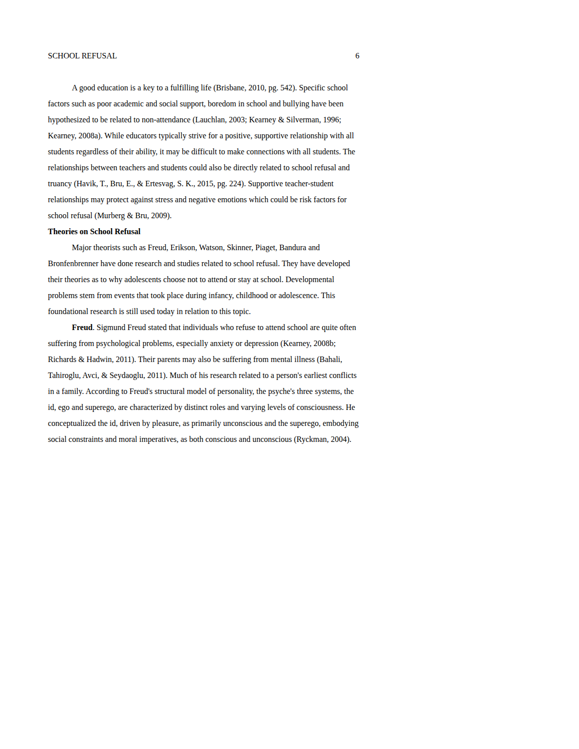School Refusal 6
A good education is a key to a fulfilling life (Brisbane, 2010, pg. 542). Specific school factors such as poor academic and social support, boredom in school and bullying have been hypothesized to be related to non-attendance (Lauchlan, 2003; Kearney & Silverman, 1996; Kearney, 2008a). While educators typically strive for a positive, supportive relationship with all students regardless of their ability, it may be difficult to make connections with all students. The relationships between teachers and students could also be directly related to school refusal and truancy (Havik, T., Bru, E., & Ertesvag, S. K., 2015, pg. 224). Supportive teacher-student relationships may protect against stress and negative emotions which could be risk factors for school refusal (Murberg & Bru, 2009).
Theories on School Refusal
Major theorists such as Freud, Erikson, Watson, Skinner, Piaget, Bandura and Bronfenbrenner have done research and studies related to school refusal. They have developed their theories as to why adolescents choose not to attend or stay at school. Developmental problems stem from events that took place during infancy, childhood or adolescence. This foundational research is still used today in relation to this topic.
Freud. Sigmund Freud stated that individuals who refuse to attend school are quite often suffering from psychological problems, especially anxiety or depression (Kearney, 2008b; Richards & Hadwin, 2011). Their parents may also be suffering from mental illness (Bahali, Tahiroglu, Avci, & Seydaoglu, 2011). Much of his research related to a person's earliest conflicts in a family. According to Freud's structural model of personality, the psyche's three systems, the id, ego and superego, are characterized by distinct roles and varying levels of consciousness. He conceptualized the id, driven by pleasure, as primarily unconscious and the superego, embodying social constraints and moral imperatives, as both conscious and unconscious (Ryckman, 2004).